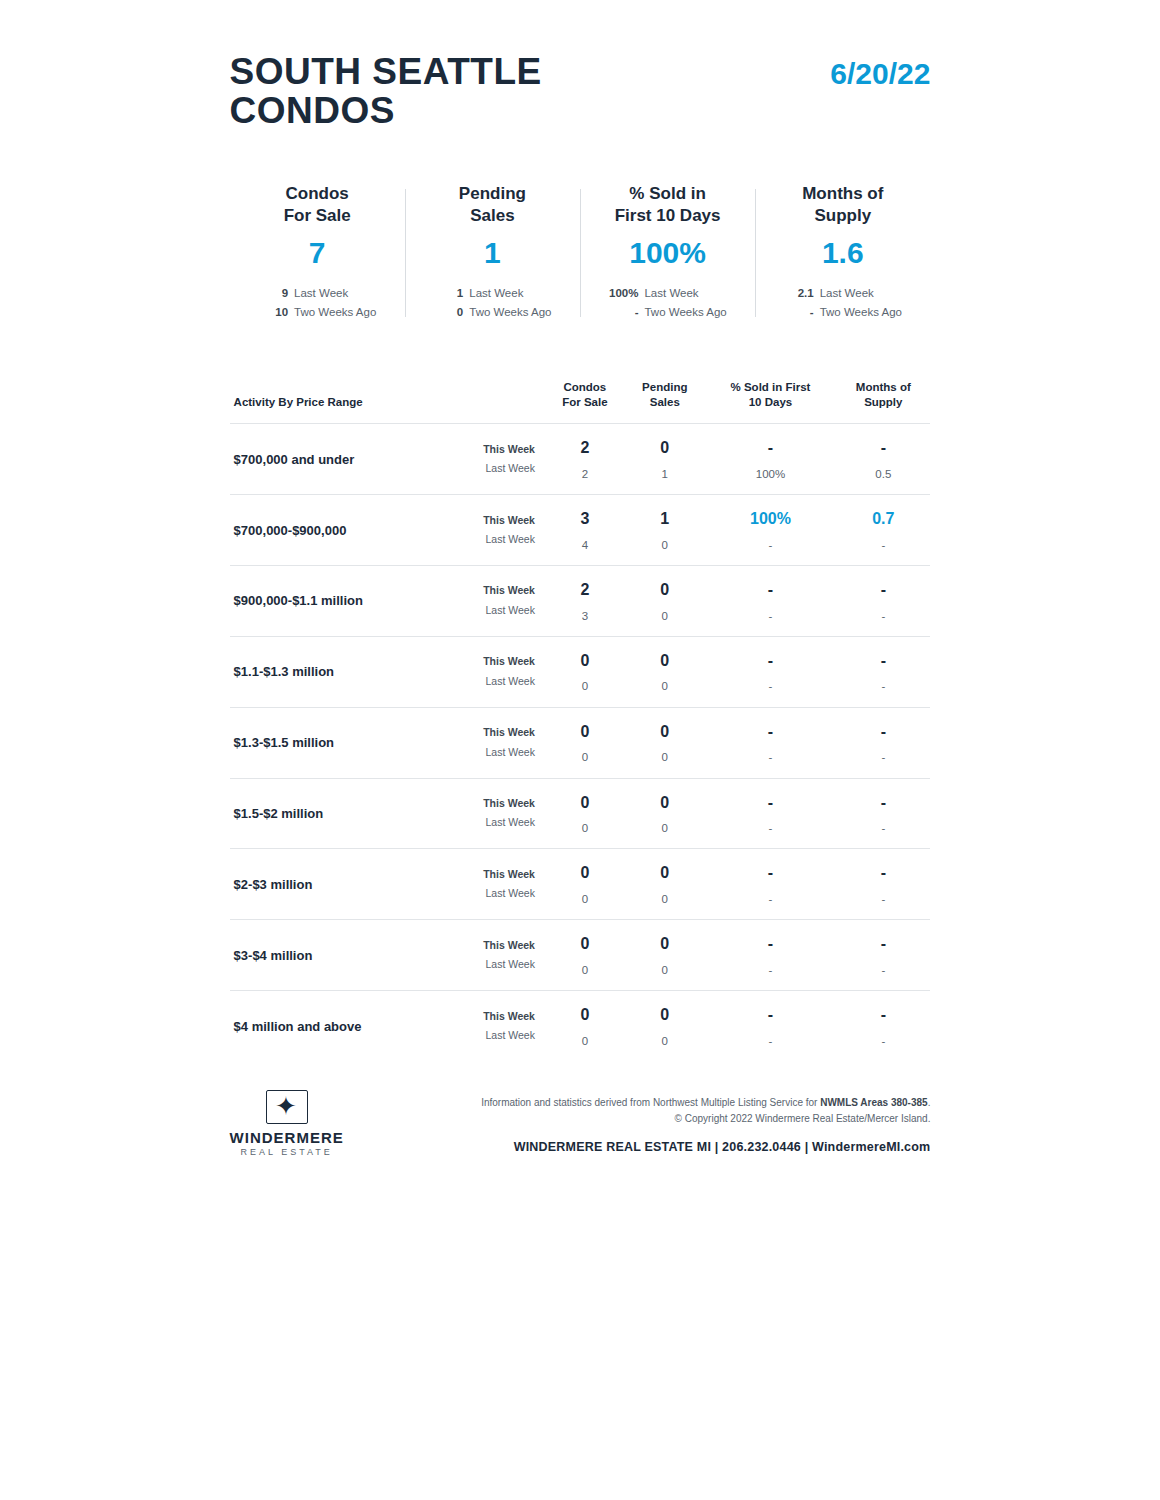South Seattle
Condos
6/20/22
Condos
For Sale
7
9 Last Week
10 Two Weeks Ago
Pending
Sales
1
1 Last Week
0 Two Weeks Ago
% Sold in
First 10 Days
100%
100% Last Week
-Two Weeks Ago
Months of
Supply
1.6
2.1 Last Week
-Two Weeks Ago
| Activity By Price Range | | Condos For Sale | Pending Sales | % Sold in First 10 Days | Months of Supply |
| --- | --- | --- | --- | --- | --- |
| $700,000 and under | This Week Last Week | 2 2 | 0 1 | - 100% | - 0.5 |
| $700,000-$900,000 | This Week Last Week | 3 4 | 1 0 | 100% - | 0.7 - |
| $900,000-$1.1 million | This Week Last Week | 2 3 | 0 0 | - - | - - |
| $1.1-$1.3 million | This Week Last Week | 0 0 | 0 0 | - - | - - |
| $1.3-$1.5 million | This Week Last Week | 0 0 | 0 0 | - - | - - |
| $1.5-$2 million | This Week Last Week | 0 0 | 0 0 | - - | - - |
| $2-$3 million | This Week Last Week | 0 0 | 0 0 | - - | - - |
| $3-$4 million | This Week Last Week | 0 0 | 0 0 | - - | - - |
| $4 million and above | This Week Last Week | 0 0 | 0 0 | - - | - - |
✦
WINDERMERE
REAL ESTATE
Information and statistics derived from Northwest Multiple Listing Service for NWMLS Areas 380-385.
© Copyright 2022 Windermere Real Estate/Mercer Island.
WINDERMERE REAL ESTATE MI | 206.232.0446 | WindermereMI.com